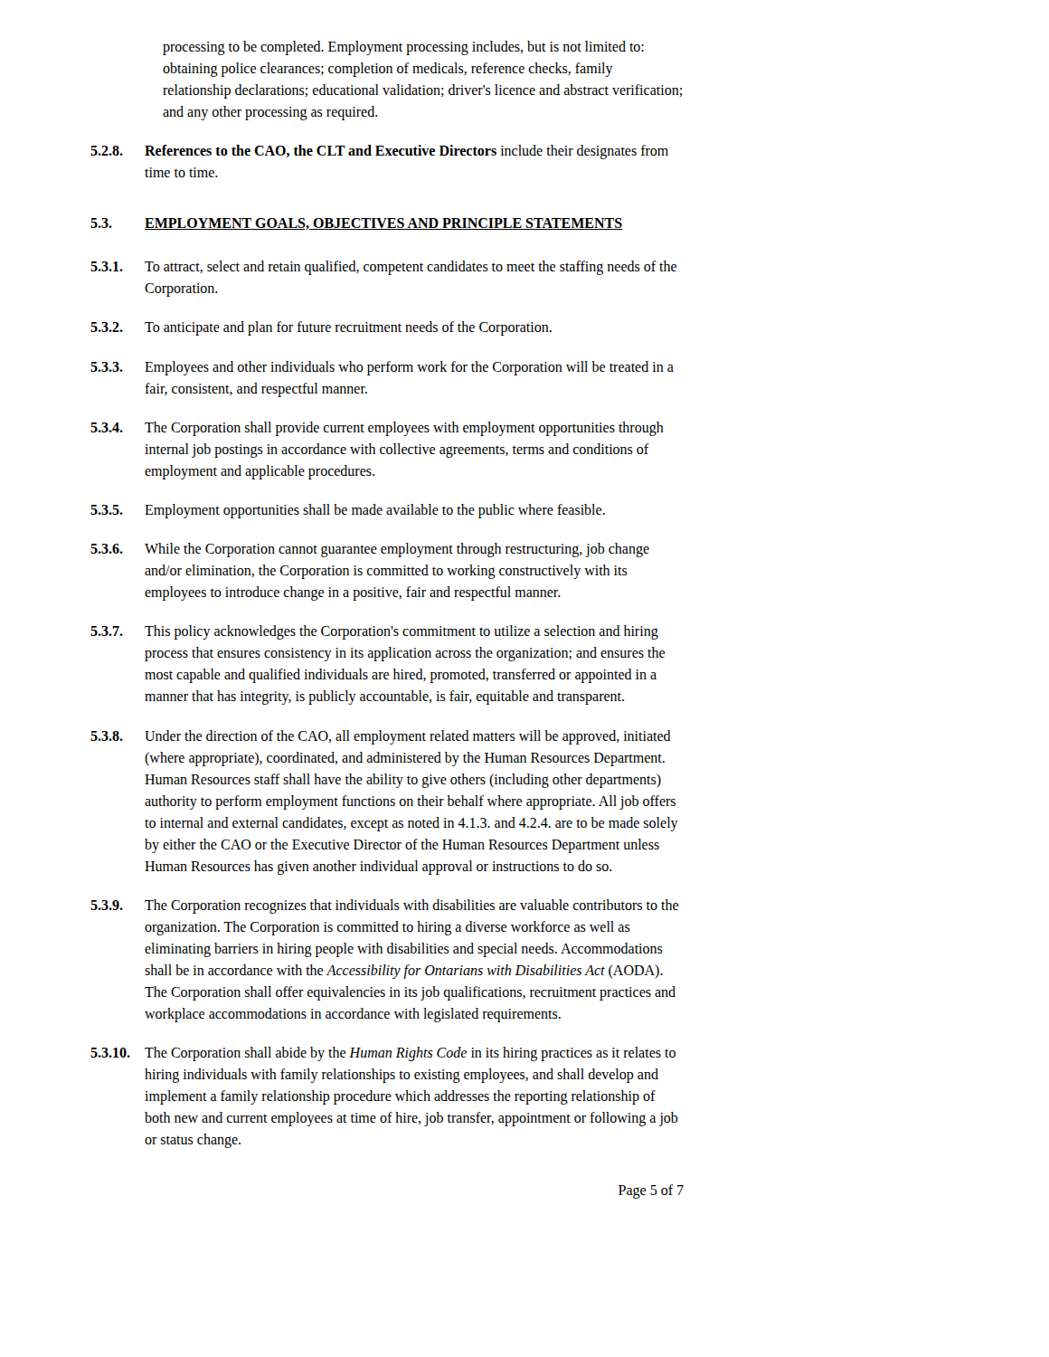processing to be completed. Employment processing includes, but is not limited to: obtaining police clearances; completion of medicals, reference checks, family relationship declarations; educational validation; driver's licence and abstract verification; and any other processing as required.
5.2.8.
References to the CAO, the CLT and Executive Directors include their designates from time to time.
5.3.
EMPLOYMENT GOALS, OBJECTIVES AND PRINCIPLE STATEMENTS
5.3.1.
To attract, select and retain qualified, competent candidates to meet the staffing needs of the Corporation.
5.3.2.
To anticipate and plan for future recruitment needs of the Corporation.
5.3.3.
Employees and other individuals who perform work for the Corporation will be treated in a fair, consistent, and respectful manner.
5.3.4.
The Corporation shall provide current employees with employment opportunities through internal job postings in accordance with collective agreements, terms and conditions of employment and applicable procedures.
5.3.5.
Employment opportunities shall be made available to the public where feasible.
5.3.6.
While the Corporation cannot guarantee employment through restructuring, job change and/or elimination, the Corporation is committed to working constructively with its employees to introduce change in a positive, fair and respectful manner.
5.3.7.
This policy acknowledges the Corporation's commitment to utilize a selection and hiring process that ensures consistency in its application across the organization; and ensures the most capable and qualified individuals are hired, promoted, transferred or appointed in a manner that has integrity, is publicly accountable, is fair, equitable and transparent.
5.3.8.
Under the direction of the CAO, all employment related matters will be approved, initiated (where appropriate), coordinated, and administered by the Human Resources Department. Human Resources staff shall have the ability to give others (including other departments) authority to perform employment functions on their behalf where appropriate. All job offers to internal and external candidates, except as noted in 4.1.3. and 4.2.4. are to be made solely by either the CAO or the Executive Director of the Human Resources Department unless Human Resources has given another individual approval or instructions to do so.
5.3.9.
The Corporation recognizes that individuals with disabilities are valuable contributors to the organization. The Corporation is committed to hiring a diverse workforce as well as eliminating barriers in hiring people with disabilities and special needs. Accommodations shall be in accordance with the Accessibility for Ontarians with Disabilities Act (AODA). The Corporation shall offer equivalencies in its job qualifications, recruitment practices and workplace accommodations in accordance with legislated requirements.
5.3.10.
The Corporation shall abide by the Human Rights Code in its hiring practices as it relates to hiring individuals with family relationships to existing employees, and shall develop and implement a family relationship procedure which addresses the reporting relationship of both new and current employees at time of hire, job transfer, appointment or following a job or status change.
Page 5 of 7